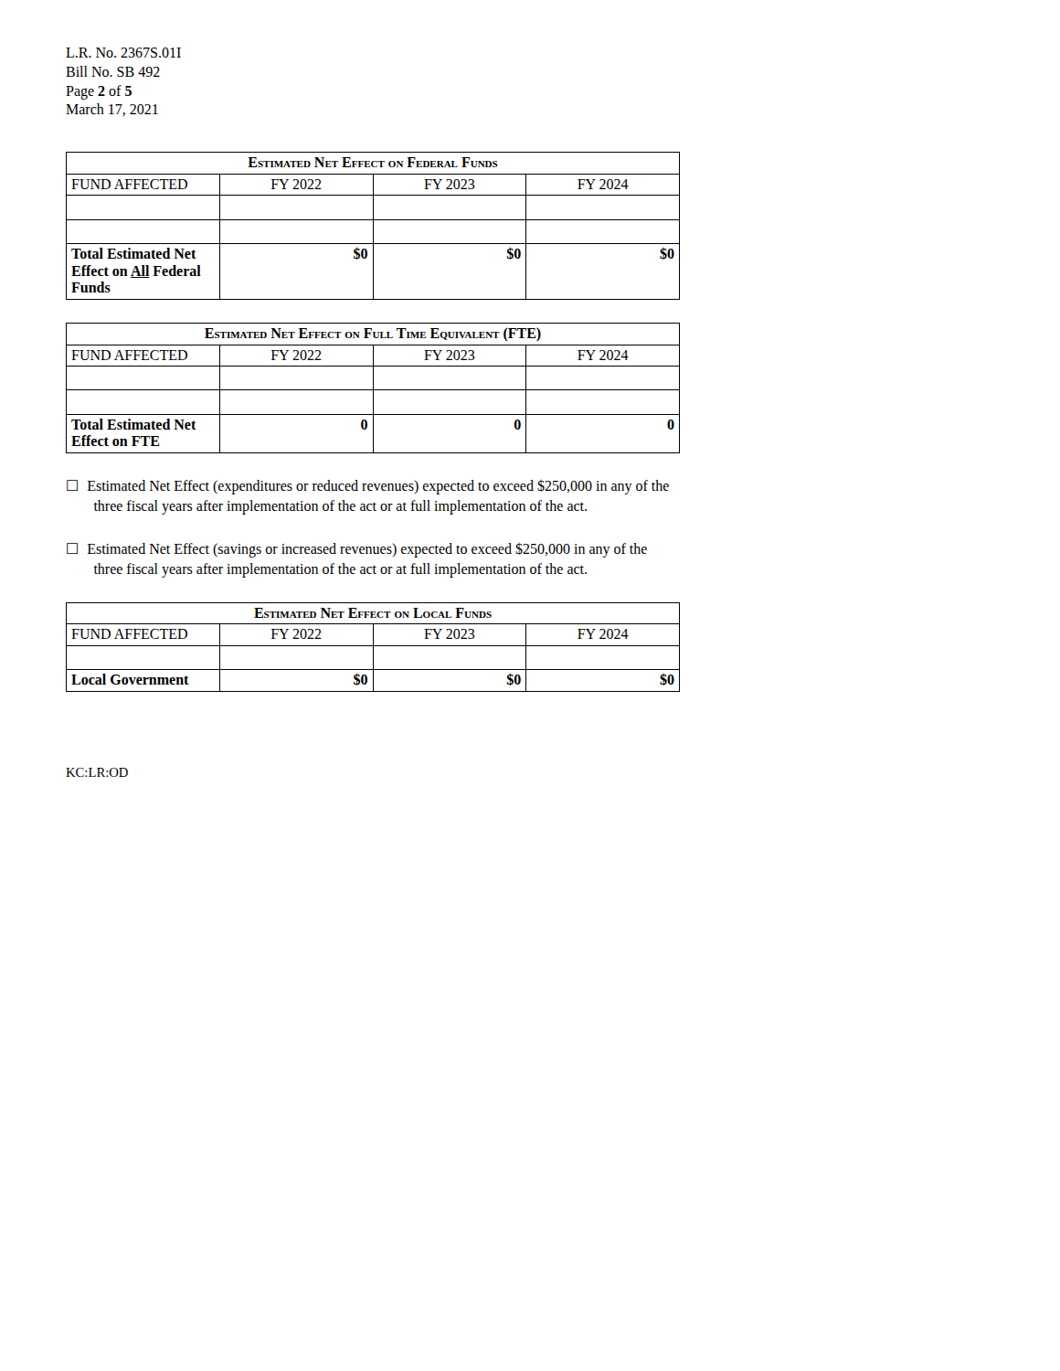L.R. No. 2367S.01I
Bill No. SB 492
Page 2 of 5
March 17, 2021
Estimated Net Effect on Federal Funds
| FUND AFFECTED | FY 2022 | FY 2023 | FY 2024 |
| Total Estimated Net Effect on All Federal Funds | $0 | $0 | $0 |
Estimated Net Effect on Full Time Equivalent (FTE)
| FUND AFFECTED | FY 2022 | FY 2023 | FY 2024 |
| Total Estimated Net Effect on FTE | 0 | 0 | 0 |
☐Estimated Net Effect (expenditures or reduced revenues) expected to exceed $250,000 in any of the three fiscal years after implementation of the act or at full implementation of the act.
☐Estimated Net Effect (savings or increased revenues) expected to exceed $250,000 in any of the three fiscal years after implementation of the act or at full implementation of the act.
Estimated Net Effect on Local Funds
| FUND AFFECTED | FY 2022 | FY 2023 | FY 2024 |
| Local Government | $0 | $0 | $0 |
KC:LR:OD